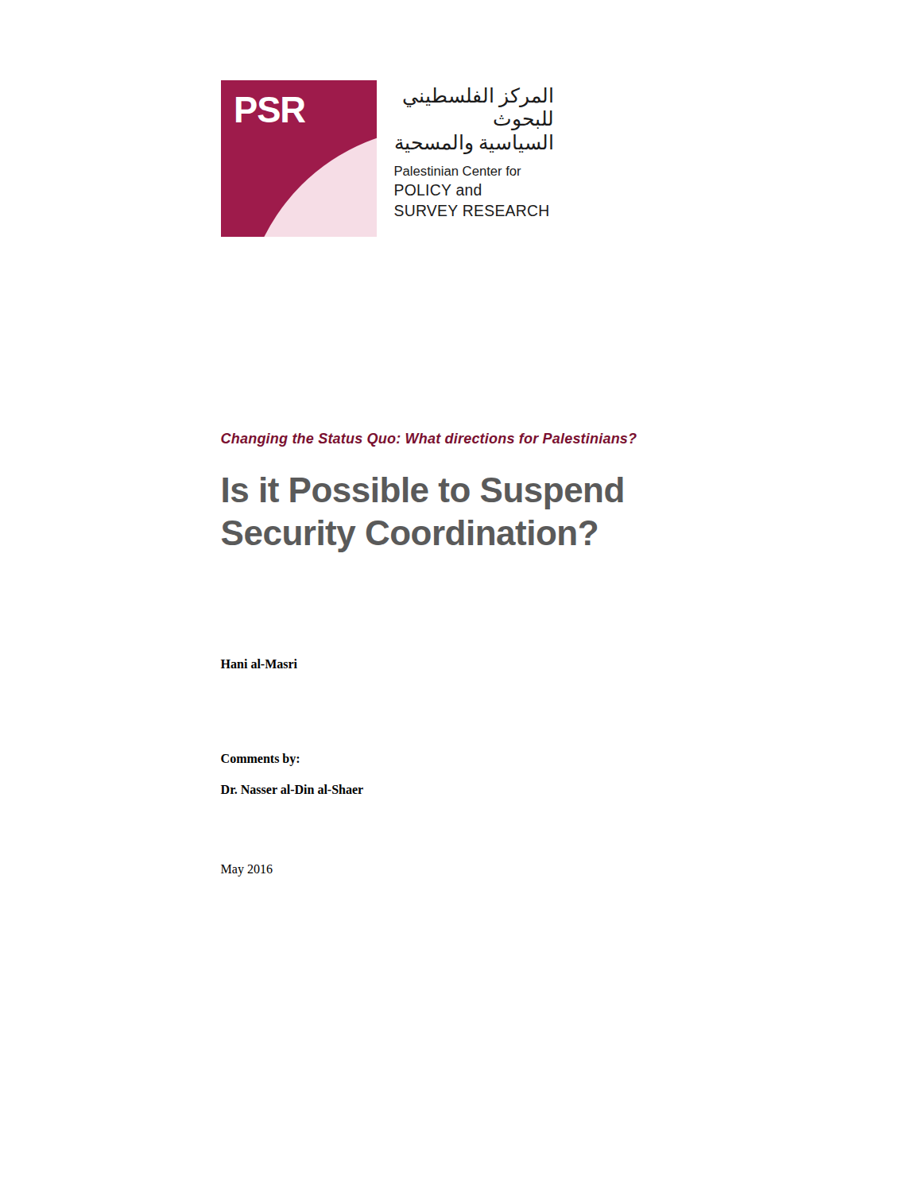PSR
المركز الفلسطيني للبحوث السياسية والمسحية
Palestinian Center for
POLICY and
SURVEY RESEARCH
Changing the Status Quo: What directions for Palestinians?
Is it Possible to Suspend
Security Coordination?
Hani al-Masri
Comments by:
Dr. Nasser al-Din al-Shaer
May 2016